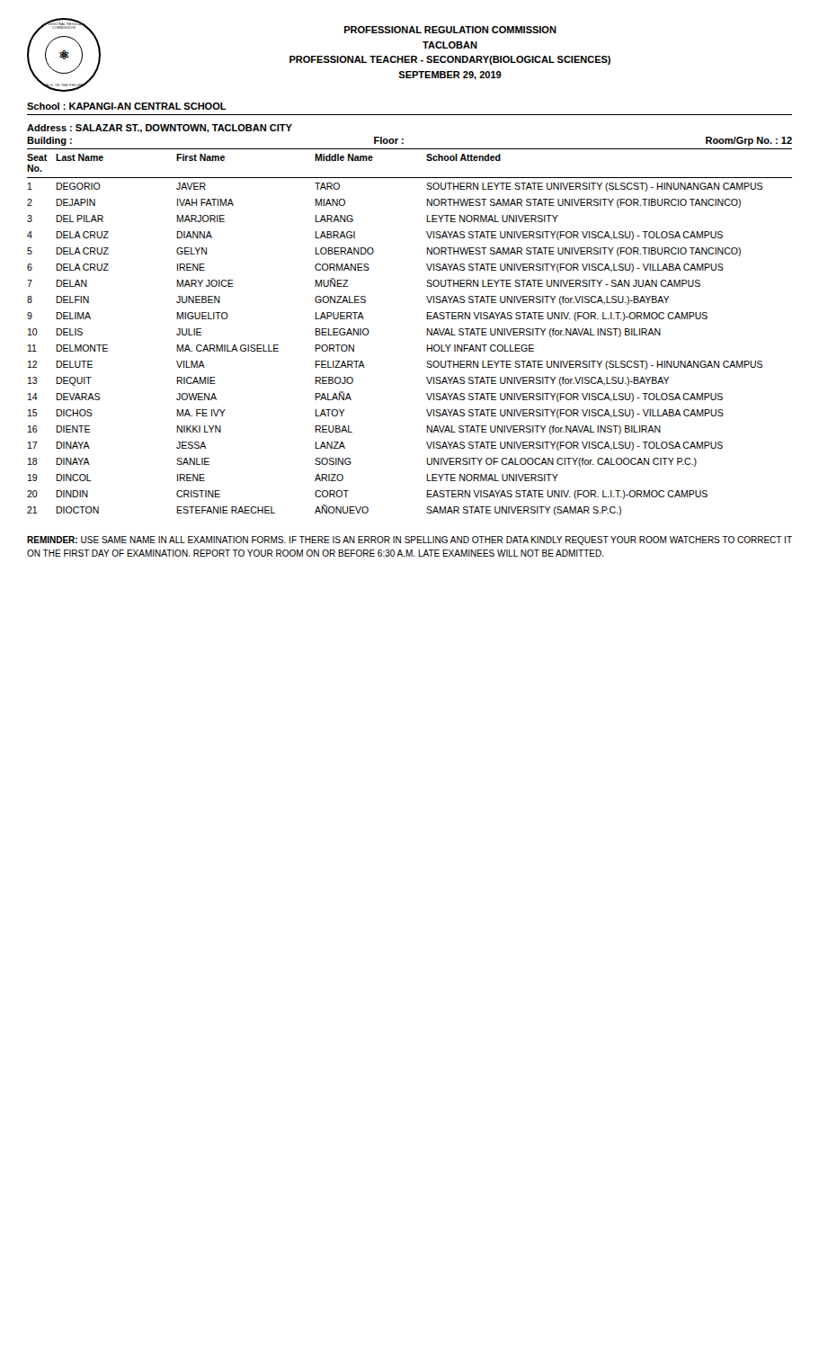PROFESSIONAL REGULATION COMMISSION
⚛
REPUBLIC OF THE PHILIPPINES
PROFESSIONAL REGULATION COMMISSION
TACLOBAN
PROFESSIONAL TEACHER - SECONDARY(BIOLOGICAL SCIENCES)
SEPTEMBER 29, 2019
School : KAPANGI-AN CENTRAL SCHOOL
Address : SALAZAR ST., DOWNTOWN, TACLOBAN CITY
Building : Floor : Room/Grp No. : 12
| Seat No. | Last Name | First Name | Middle Name | School Attended |
| --- | --- | --- | --- | --- |
| 1 | DEGORIO | JAVER | TARO | SOUTHERN LEYTE STATE UNIVERSITY (SLSCST) - HINUNANGAN CAMPUS |
| 2 | DEJAPIN | IVAH FATIMA | MIANO | NORTHWEST SAMAR STATE UNIVERSITY (FOR.TIBURCIO TANCINCO) |
| 3 | DEL PILAR | MARJORIE | LARANG | LEYTE NORMAL UNIVERSITY |
| 4 | DELA CRUZ | DIANNA | LABRAGI | VISAYAS STATE UNIVERSITY(FOR VISCA,LSU) - TOLOSA CAMPUS |
| 5 | DELA CRUZ | GELYN | LOBERANDO | NORTHWEST SAMAR STATE UNIVERSITY (FOR.TIBURCIO TANCINCO) |
| 6 | DELA CRUZ | IRENE | CORMANES | VISAYAS STATE UNIVERSITY(FOR VISCA,LSU) - VILLABA CAMPUS |
| 7 | DELAN | MARY JOICE | MUÑEZ | SOUTHERN LEYTE STATE UNIVERSITY - SAN JUAN CAMPUS |
| 8 | DELFIN | JUNEBEN | GONZALES | VISAYAS STATE UNIVERSITY (for.VISCA,LSU.)-BAYBAY |
| 9 | DELIMA | MIGUELITO | LAPUERTA | EASTERN VISAYAS STATE UNIV. (FOR. L.I.T.)-ORMOC CAMPUS |
| 10 | DELIS | JULIE | BELEGANIO | NAVAL STATE UNIVERSITY (for.NAVAL INST) BILIRAN |
| 11 | DELMONTE | MA. CARMILA GISELLE | PORTON | HOLY INFANT COLLEGE |
| 12 | DELUTE | VILMA | FELIZARTA | SOUTHERN LEYTE STATE UNIVERSITY (SLSCST) - HINUNANGAN CAMPUS |
| 13 | DEQUIT | RICAMIE | REBOJO | VISAYAS STATE UNIVERSITY (for.VISCA,LSU.)-BAYBAY |
| 14 | DEVARAS | JOWENA | PALAÑA | VISAYAS STATE UNIVERSITY(FOR VISCA,LSU) - TOLOSA CAMPUS |
| 15 | DICHOS | MA. FE IVY | LATOY | VISAYAS STATE UNIVERSITY(FOR VISCA,LSU) - VILLABA CAMPUS |
| 16 | DIENTE | NIKKI LYN | REUBAL | NAVAL STATE UNIVERSITY (for.NAVAL INST) BILIRAN |
| 17 | DINAYA | JESSA | LANZA | VISAYAS STATE UNIVERSITY(FOR VISCA,LSU) - TOLOSA CAMPUS |
| 18 | DINAYA | SANLIE | SOSING | UNIVERSITY OF CALOOCAN CITY(for. CALOOCAN CITY P.C.) |
| 19 | DINCOL | IRENE | ARIZO | LEYTE NORMAL UNIVERSITY |
| 20 | DINDIN | CRISTINE | COROT | EASTERN VISAYAS STATE UNIV. (FOR. L.I.T.)-ORMOC CAMPUS |
| 21 | DIOCTON | ESTEFANIE RAECHEL | AÑONUEVO | SAMAR STATE UNIVERSITY (SAMAR S.P.C.) |
REMINDER: USE SAME NAME IN ALL EXAMINATION FORMS. IF THERE IS AN ERROR IN SPELLING AND OTHER DATA KINDLY REQUEST YOUR ROOM WATCHERS TO CORRECT IT ON THE FIRST DAY OF EXAMINATION. REPORT TO YOUR ROOM ON OR BEFORE 6:30 A.M. LATE EXAMINEES WILL NOT BE ADMITTED.